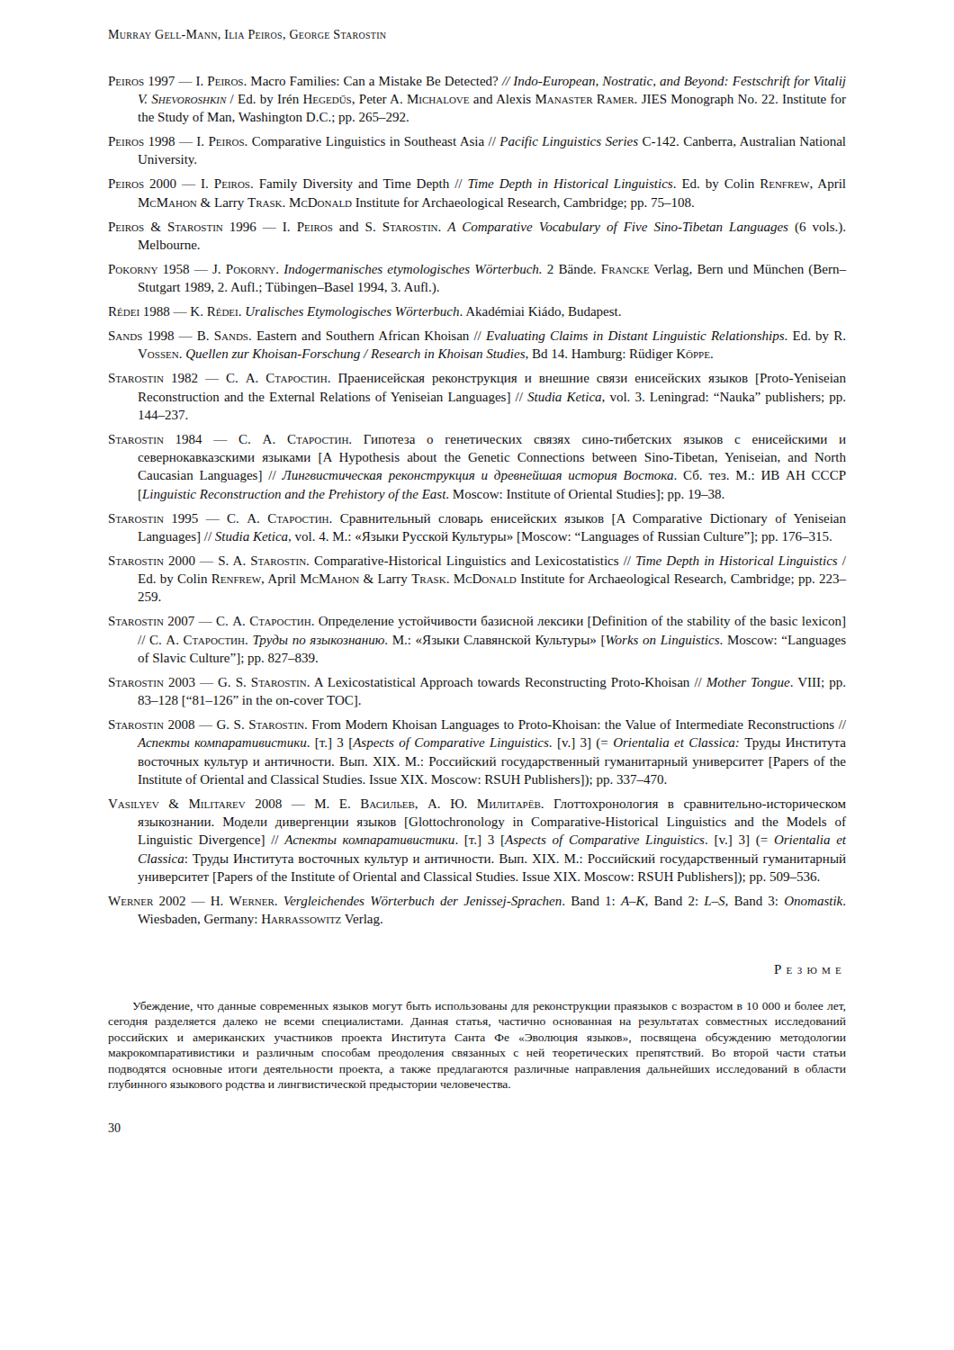Murray Gell-Mann, Ilia Peiros, George Starostin
Peiros 1997 — I. Peiros. Macro Families: Can a Mistake Be Detected? // Indo-European, Nostratic, and Beyond: Festschrift for Vitalij V. Shevoroshkin / Ed. by Irén Hegedűs, Peter A. Michalove and Alexis Manaster Ramer. JIES Monograph No. 22. Institute for the Study of Man, Washington D.C.; pp. 265–292.
Peiros 1998 — I. Peiros. Comparative Linguistics in Southeast Asia // Pacific Linguistics Series C-142. Canberra, Australian National University.
Peiros 2000 — I. Peiros. Family Diversity and Time Depth // Time Depth in Historical Linguistics. Ed. by Colin Renfrew, April McMahon & Larry Trask. McDonald Institute for Archaeological Research, Cambridge; pp. 75–108.
Peiros & Starostin 1996 — I. Peiros and S. Starostin. A Comparative Vocabulary of Five Sino-Tibetan Languages (6 vols.). Melbourne.
Pokorny 1958 — J. Pokorny. Indogermanisches etymologisches Wörterbuch. 2 Bände. Francke Verlag, Bern und München (Bern–Stutgart 1989, 2. Aufl.; Tübingen–Basel 1994, 3. Aufl.).
Rédei 1988 — K. Rédei. Uralisches Etymologisches Wörterbuch. Akadémiai Kiádo, Budapest.
Sands 1998 — B. Sands. Eastern and Southern African Khoisan // Evaluating Claims in Distant Linguistic Relationships. Ed. by R. Vossen. Quellen zur Khoisan-Forschung / Research in Khoisan Studies, Bd 14. Hamburg: Rüdiger Köppe.
Starostin 1982 — С. А. Старостин. Праенисейская реконструкция и внешние связи енисейских языков [Proto-Yeniseian Reconstruction and the External Relations of Yeniseian Languages] // Studia Ketica, vol. 3. Leningrad: “Nauka” publishers; pp. 144–237.
Starostin 1984 — С. А. Старостин. Гипотеза о генетических связях сино-тибетских языков с енисейскими и севернокавказскими языками [A Hypothesis about the Genetic Connections between Sino-Tibetan, Yeniseian, and North Caucasian Languages] // Лингвистическая реконструкция и древнейшая история Востока. Сб. тез. М.: ИВ АН СССР [Linguistic Reconstruction and the Prehistory of the East. Moscow: Institute of Oriental Studies]; pp. 19–38.
Starostin 1995 — С. А. Старостин. Сравнительный словарь енисейских языков [A Comparative Dictionary of Yeniseian Languages] // Studia Ketica, vol. 4. М.: «Языки Русской Культуры» [Moscow: “Languages of Russian Culture”]; pp. 176–315.
Starostin 2000 — S. A. Starostin. Comparative-Historical Linguistics and Lexicostatistics // Time Depth in Historical Linguistics / Ed. by Colin Renfrew, April McMahon & Larry Trask. McDonald Institute for Archaeological Research, Cambridge; pp. 223–259.
Starostin 2007 — С. А. Старостин. Определение устойчивости базисной лексики [Definition of the stability of the basic lexicon] // С. А. Старостин. Труды по языкознанию. М.: «Языки Славянской Культуры» [Works on Linguistics. Moscow: “Languages of Slavic Culture”]; pp. 827–839.
Starostin 2003 — G. S. Starostin. A Lexicostatistical Approach towards Reconstructing Proto-Khoisan // Mother Tongue. VIII; pp. 83–128 [“81–126” in the on-cover TOC].
Starostin 2008 — G. S. Starostin. From Modern Khoisan Languages to Proto-Khoisan: the Value of Intermediate Reconstructions // Аспекты компаративистики. [т.] 3 [Aspects of Comparative Linguistics. [v.] 3] (= Orientalia et Classica: Труды Института восточных культур и античности. Вып. XIX. М.: Российский государственный гуманитарный университет [Papers of the Institute of Oriental and Classical Studies. Issue XIX. Moscow: RSUH Publishers]); pp. 337–470.
Vasilyev & Militarev 2008 — М. Е. Васильев, А. Ю. Милитарёв. Глоттохронология в сравнительно-историческом языкознании. Модели дивергенции языков [Glottochronology in Comparative-Historical Linguistics and the Models of Linguistic Divergence] // Аспекты компаративистики. [т.] 3 [Aspects of Comparative Linguistics. [v.] 3] (= Orientalia et Classica: Труды Института восточных культур и античности. Вып. XIX. М.: Российский государственный гуманитарный университет [Papers of the Institute of Oriental and Classical Studies. Issue XIX. Moscow: RSUH Publishers]); pp. 509–536.
Werner 2002 — H. Werner. Vergleichendes Wörterbuch der Jenissej-Sprachen. Band 1: A–K, Band 2: L–S, Band 3: Onomastik. Wiesbaden, Germany: Harrassowitz Verlag.
Резюме
Убеждение, что данные современных языков могут быть использованы для реконструкции праязыков с возрастом в 10 000 и более лет, сегодня разделяется далеко не всеми специалистами. Данная статья, частично основанная на результатах совместных исследований российских и американских участников проекта Института Санта Фе «Эволюция языков», посвящена обсуждению методологии макрокомпаративистики и различным способам преодоления связанных с ней теоретических препятствий. Во второй части статьи подводятся основные итоги деятельности проекта, а также предлагаются различные направления дальнейших исследований в области глубинного языкового родства и лингвистической предыстории человечества.
30